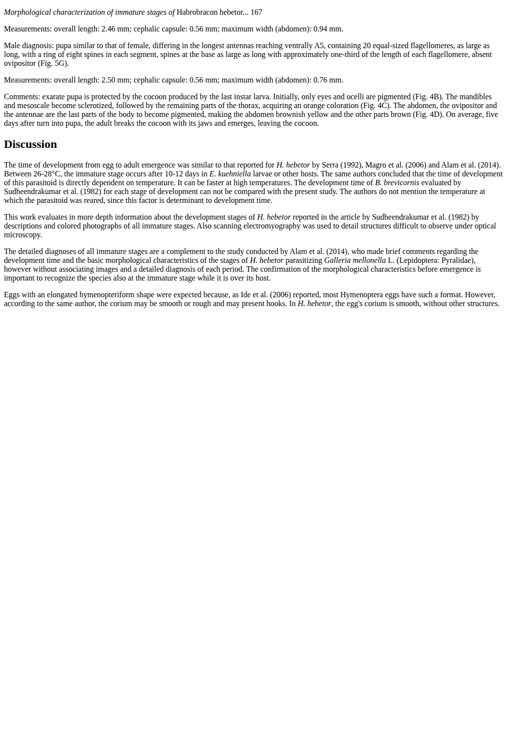Morphological characterization of immature stages of Habrobracon hebetor... 167
Measurements: overall length: 2.46 mm; cephalic capsule: 0.56 mm; maximum width (abdomen): 0.94 mm.
Male diagnosis: pupa similar to that of female, differing in the longest antennas reaching ventrally A5, containing 20 equal-sized flagellomeres, as large as long, with a ring of eight spines in each segment, spines at the base as large as long with approximately one-third of the length of each flagellomere, absent ovipositor (Fig. 5G).
Measurements: overall length: 2.50 mm; cephalic capsule: 0.56 mm; maximum width (abdomen): 0.76 mm.
Comments: exarate pupa is protected by the cocoon produced by the last instar larva. Initially, only eyes and ocelli are pigmented (Fig. 4B). The mandibles and mesoscale become sclerotized, followed by the remaining parts of the thorax, acquiring an orange coloration (Fig. 4C). The abdomen, the ovipositor and the antennae are the last parts of the body to become pigmented, making the abdomen brownish yellow and the other parts brown (Fig. 4D). On average, five days after turn into pupa, the adult breaks the cocoon with its jaws and emerges, leaving the cocoon.
Discussion
The time of development from egg to adult emergence was similar to that reported for H. hebetor by Serra (1992), Magro et al. (2006) and Alam et al. (2014). Between 26-28°C, the immature stage occurs after 10-12 days in E. kuehniella larvae or other hosts. The same authors concluded that the time of development of this parasitoid is directly dependent on temperature. It can be faster at high temperatures. The development time of B. brevicornis evaluated by Sudheendrakumar et al. (1982) for each stage of development can not be compared with the present study. The authors do not mention the temperature at which the parasitoid was reared, since this factor is determinant to development time.
This work evaluates in more depth information about the development stages of H. hebetor reported in the article by Sudheendrakumar et al. (1982) by descriptions and colored photographs of all immature stages. Also scanning electromyography was used to detail structures difficult to observe under optical microscopy.
The detailed diagnoses of all immature stages are a complement to the study conducted by Alam et al. (2014), who made brief comments regarding the development time and the basic morphological characteristics of the stages of H. hebetor parasitizing Galleria mellonella L. (Lepidoptera: Pyralidae), however without associating images and a detailed diagnosis of each period. The confirmation of the morphological characteristics before emergence is important to recognize the species also at the immature stage while it is over its host.
Eggs with an elongated hymenopteriform shape were expected because, as Ide et al. (2006) reported, most Hymenoptera eggs have such a format. However, according to the same author, the corium may be smooth or rough and may present hooks. In H. hebetor, the egg's corium is smooth, without other structures.